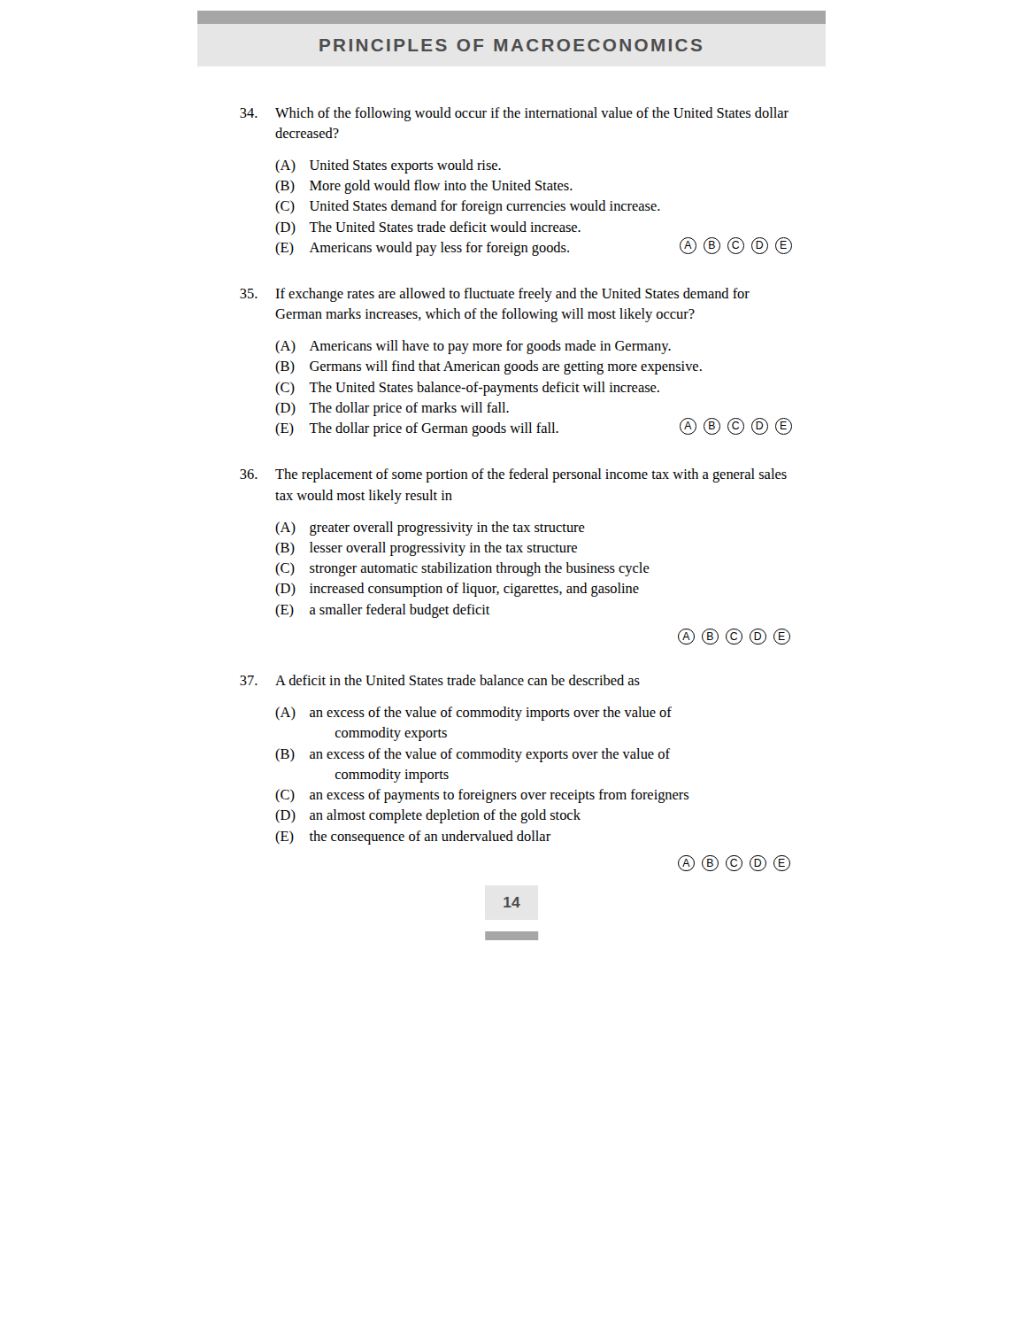PRINCIPLES OF MACROECONOMICS
34.
Which of the following would occur if the international value of the United States dollar decreased?
(A) United States exports would rise.
(B) More gold would flow into the United States.
(C) United States demand for foreign currencies would increase.
(D) The United States trade deficit would increase.
(E) Americans would pay less for foreign goods. ABCDE
35.
If exchange rates are allowed to fluctuate freely and the United States demand for German marks increases, which of the following will most likely occur?
(A) Americans will have to pay more for goods made in Germany.
(B) Germans will find that American goods are getting more expensive.
(C) The United States balance-of-payments deficit will increase.
(D) The dollar price of marks will fall.
(E) The dollar price of German goods will fall. ABCDE
36.
The replacement of some portion of the federal personal income tax with a general sales tax would most likely result in
(A) greater overall progressivity in the tax structure
(B) lesser overall progressivity in the tax structure
(C) stronger automatic stabilization through the business cycle
(D) increased consumption of liquor, cigarettes, and gasoline
(E) a smaller federal budget deficit
ABCDE
37.
A deficit in the United States trade balance can be described as
(A) an excess of the value of commodity imports over the value ofcommodity exports
(B) an excess of the value of commodity exports over the value ofcommodity imports
(C) an excess of payments to foreigners over receipts from foreigners
(D) an almost complete depletion of the gold stock
(E) the consequence of an undervalued dollar
ABCDE
14